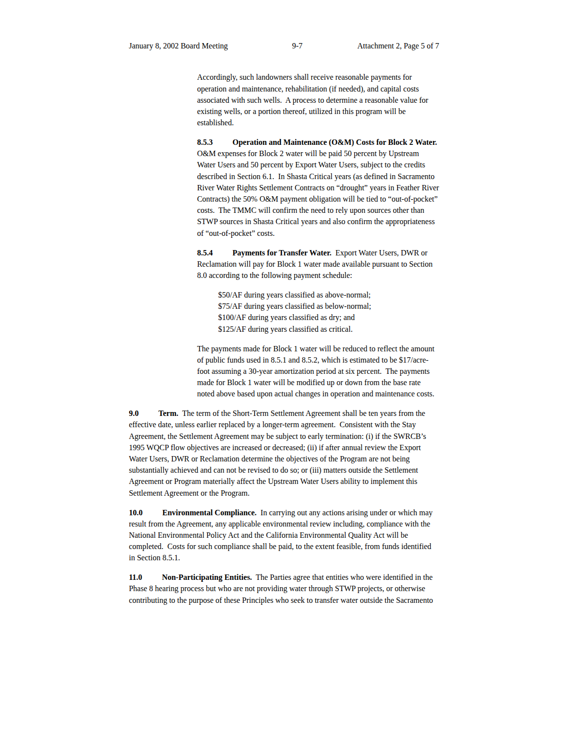January 8, 2002 Board Meeting
9-7
Attachment 2, Page 5 of 7
Accordingly, such landowners shall receive reasonable payments for operation and maintenance, rehabilitation (if needed), and capital costs associated with such wells. A process to determine a reasonable value for existing wells, or a portion thereof, utilized in this program will be established.
8.5.3 Operation and Maintenance (O&M) Costs for Block 2 Water. O&M expenses for Block 2 water will be paid 50 percent by Upstream Water Users and 50 percent by Export Water Users, subject to the credits described in Section 6.1. In Shasta Critical years (as defined in Sacramento River Water Rights Settlement Contracts on “drought” years in Feather River Contracts) the 50% O&M payment obligation will be tied to “out-of-pocket” costs. The TMMC will confirm the need to rely upon sources other than STWP sources in Shasta Critical years and also confirm the appropriateness of “out-of-pocket” costs.
8.5.4 Payments for Transfer Water. Export Water Users, DWR or Reclamation will pay for Block 1 water made available pursuant to Section 8.0 according to the following payment schedule:
$50/AF during years classified as above-normal;
$75/AF during years classified as below-normal;
$100/AF during years classified as dry; and
$125/AF during years classified as critical.
The payments made for Block 1 water will be reduced to reflect the amount of public funds used in 8.5.1 and 8.5.2, which is estimated to be $17/acre-foot assuming a 30-year amortization period at six percent. The payments made for Block 1 water will be modified up or down from the base rate noted above based upon actual changes in operation and maintenance costs.
9.0 Term. The term of the Short-Term Settlement Agreement shall be ten years from the effective date, unless earlier replaced by a longer-term agreement. Consistent with the Stay Agreement, the Settlement Agreement may be subject to early termination: (i) if the SWRCB’s 1995 WQCP flow objectives are increased or decreased; (ii) if after annual review the Export Water Users, DWR or Reclamation determine the objectives of the Program are not being substantially achieved and can not be revised to do so; or (iii) matters outside the Settlement Agreement or Program materially affect the Upstream Water Users ability to implement this Settlement Agreement or the Program.
10.0 Environmental Compliance. In carrying out any actions arising under or which may result from the Agreement, any applicable environmental review including, compliance with the National Environmental Policy Act and the California Environmental Quality Act will be completed. Costs for such compliance shall be paid, to the extent feasible, from funds identified in Section 8.5.1.
11.0 Non-Participating Entities. The Parties agree that entities who were identified in the Phase 8 hearing process but who are not providing water through STWP projects, or otherwise contributing to the purpose of these Principles who seek to transfer water outside the Sacramento